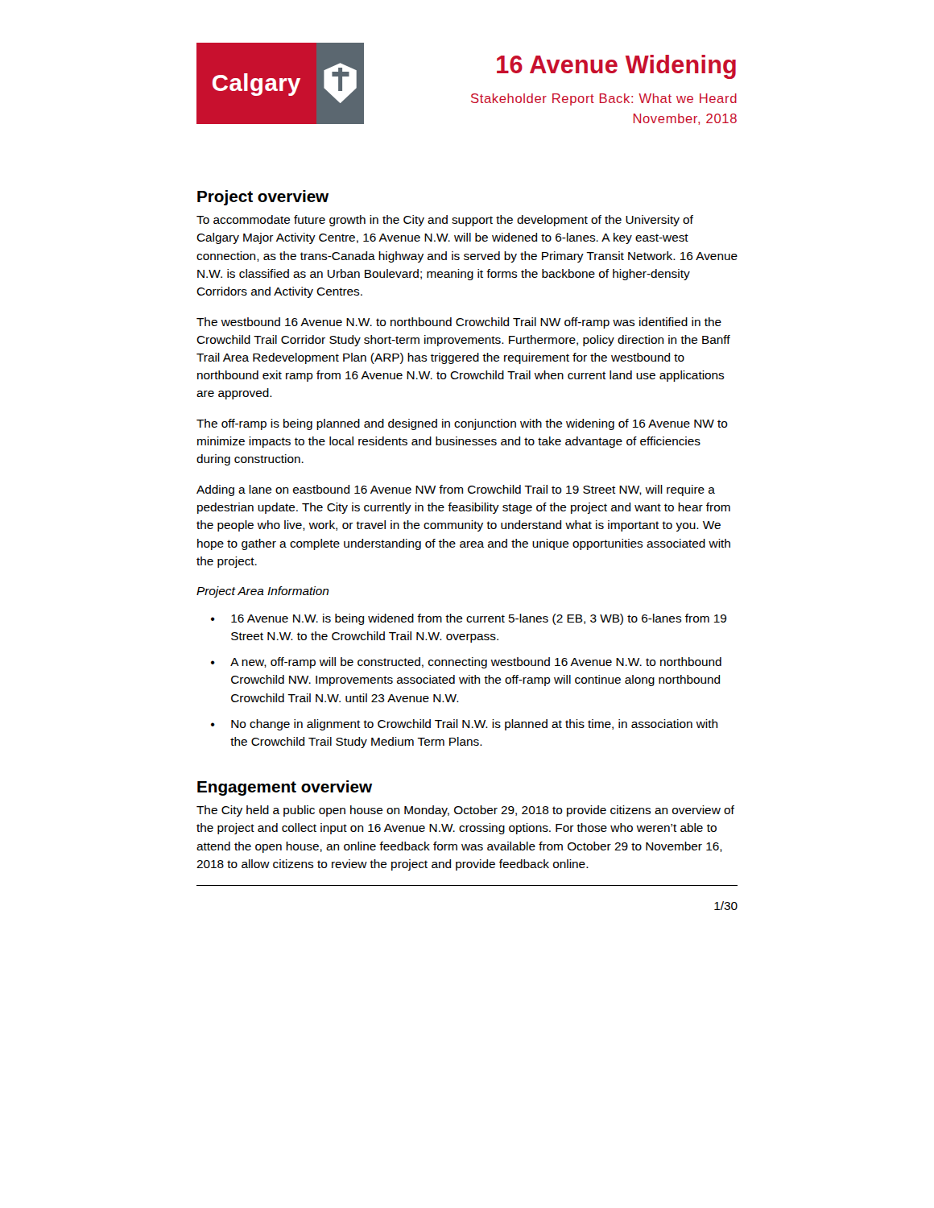Calgary
16 Avenue Widening
Stakeholder Report Back: What we Heard
November, 2018
Project overview
To accommodate future growth in the City and support the development of the University of Calgary Major Activity Centre, 16 Avenue N.W. will be widened to 6-lanes. A key east-west connection, as the trans-Canada highway and is served by the Primary Transit Network. 16 Avenue N.W. is classified as an Urban Boulevard; meaning it forms the backbone of higher-density Corridors and Activity Centres.
The westbound 16 Avenue N.W. to northbound Crowchild Trail NW off-ramp was identified in the Crowchild Trail Corridor Study short-term improvements. Furthermore, policy direction in the Banff Trail Area Redevelopment Plan (ARP) has triggered the requirement for the westbound to northbound exit ramp from 16 Avenue N.W. to Crowchild Trail when current land use applications are approved.
The off-ramp is being planned and designed in conjunction with the widening of 16 Avenue NW to minimize impacts to the local residents and businesses and to take advantage of efficiencies during construction.
Adding a lane on eastbound 16 Avenue NW from Crowchild Trail to 19 Street NW, will require a pedestrian update. The City is currently in the feasibility stage of the project and want to hear from the people who live, work, or travel in the community to understand what is important to you. We hope to gather a complete understanding of the area and the unique opportunities associated with the project.
Project Area Information
16 Avenue N.W. is being widened from the current 5-lanes (2 EB, 3 WB) to 6-lanes from 19 Street N.W. to the Crowchild Trail N.W. overpass.
A new, off-ramp will be constructed, connecting westbound 16 Avenue N.W. to northbound Crowchild NW. Improvements associated with the off-ramp will continue along northbound Crowchild Trail N.W. until 23 Avenue N.W.
No change in alignment to Crowchild Trail N.W. is planned at this time, in association with the Crowchild Trail Study Medium Term Plans.
Engagement overview
The City held a public open house on Monday, October 29, 2018 to provide citizens an overview of the project and collect input on 16 Avenue N.W. crossing options. For those who weren’t able to attend the open house, an online feedback form was available from October 29 to November 16, 2018 to allow citizens to review the project and provide feedback online.
1/30